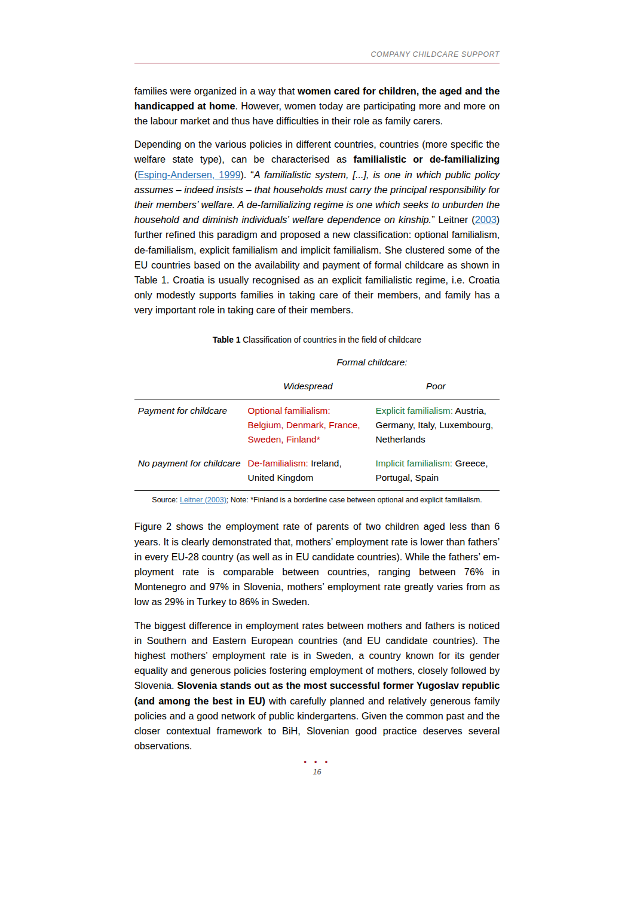Company Childcare Support
families were organized in a way that women cared for children, the aged and the handicapped at home. However, women today are participating more and more on the labour market and thus have difficulties in their role as family carers.
Depending on the various policies in different countries, countries (more specific the welfare state type), can be characterised as familialistic or de-familializing (Esping-Andersen, 1999). “A familialistic system, [...], is one in which public policy assumes – indeed insists – that households must carry the principal responsibility for their members’ welfare. A de-familializing regime is one which seeks to unburden the household and diminish individuals’ welfare dependence on kinship.” Leitner (2003) further refined this paradigm and proposed a new classification: optional familialism, de-familialism, explicit familialism and implicit familialism. She clustered some of the EU countries based on the availability and payment of formal childcare as shown in Table 1. Croatia is usually recognised as an explicit familialistic regime, i.e. Croatia only modestly supports families in taking care of their members, and family has a very important role in taking care of their members.
Table 1 Classification of countries in the field of childcare
| | Formal childcare: |
| | Widespread | Poor |
| Payment for childcare | Optional familialism: Belgium, Denmark, France, Sweden, Finland* | Explicit familialism: Austria, Germany, Italy, Luxembourg, Netherlands |
| No payment for childcare | De-familialism: Ireland, United Kingdom | Implicit familialism: Greece, Portugal, Spain |
Source: Leitner (2003); Note: *Finland is a borderline case between optional and explicit familialism.
Figure 2 shows the employment rate of parents of two children aged less than 6 years. It is clearly demonstrated that, mothers’ employment rate is lower than fathers’ in every EU-28 country (as well as in EU candidate countries). While the fathers’ employment rate is comparable between countries, ranging between 76% in Montenegro and 97% in Slovenia, mothers’ employment rate greatly varies from as low as 29% in Turkey to 86% in Sweden.
The biggest difference in employment rates between mothers and fathers is noticed in Southern and Eastern European countries (and EU candidate countries). The highest mothers’ employment rate is in Sweden, a country known for its gender equality and generous policies fostering employment of mothers, closely followed by Slovenia. Slovenia stands out as the most successful former Yugoslav republic (and among the best in EU) with carefully planned and relatively generous family policies and a good network of public kindergartens. Given the common past and the closer contextual framework to BiH, Slovenian good practice deserves several observations.
• • • 16